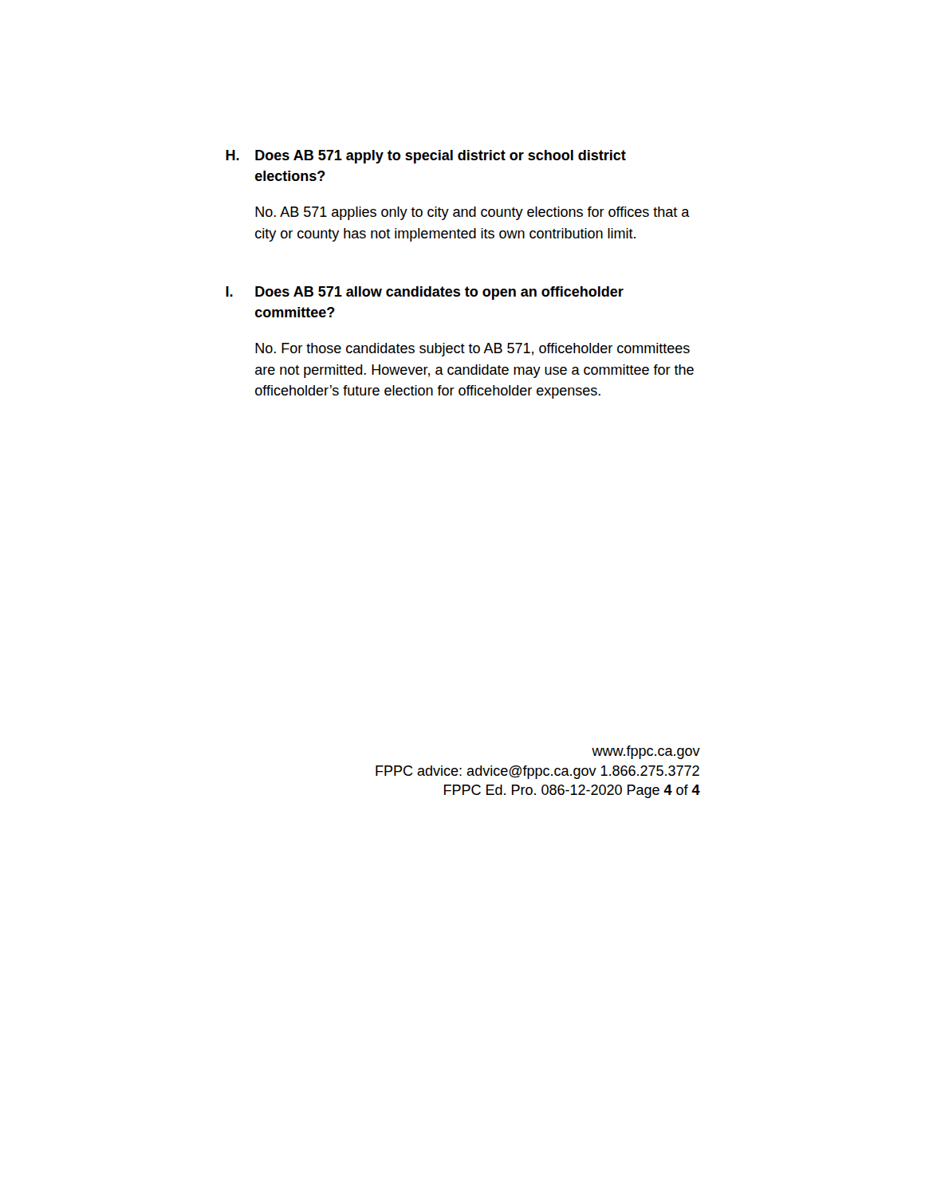H. Does AB 571 apply to special district or school district elections?
No. AB 571 applies only to city and county elections for offices that a city or county has not implemented its own contribution limit.
I. Does AB 571 allow candidates to open an officeholder committee?
No. For those candidates subject to AB 571, officeholder committees are not permitted. However, a candidate may use a committee for the officeholder’s future election for officeholder expenses.
www.fppc.ca.gov
FPPC advice: advice@fppc.ca.gov 1.866.275.3772
FPPC Ed. Pro. 086-12-2020 Page 4 of 4